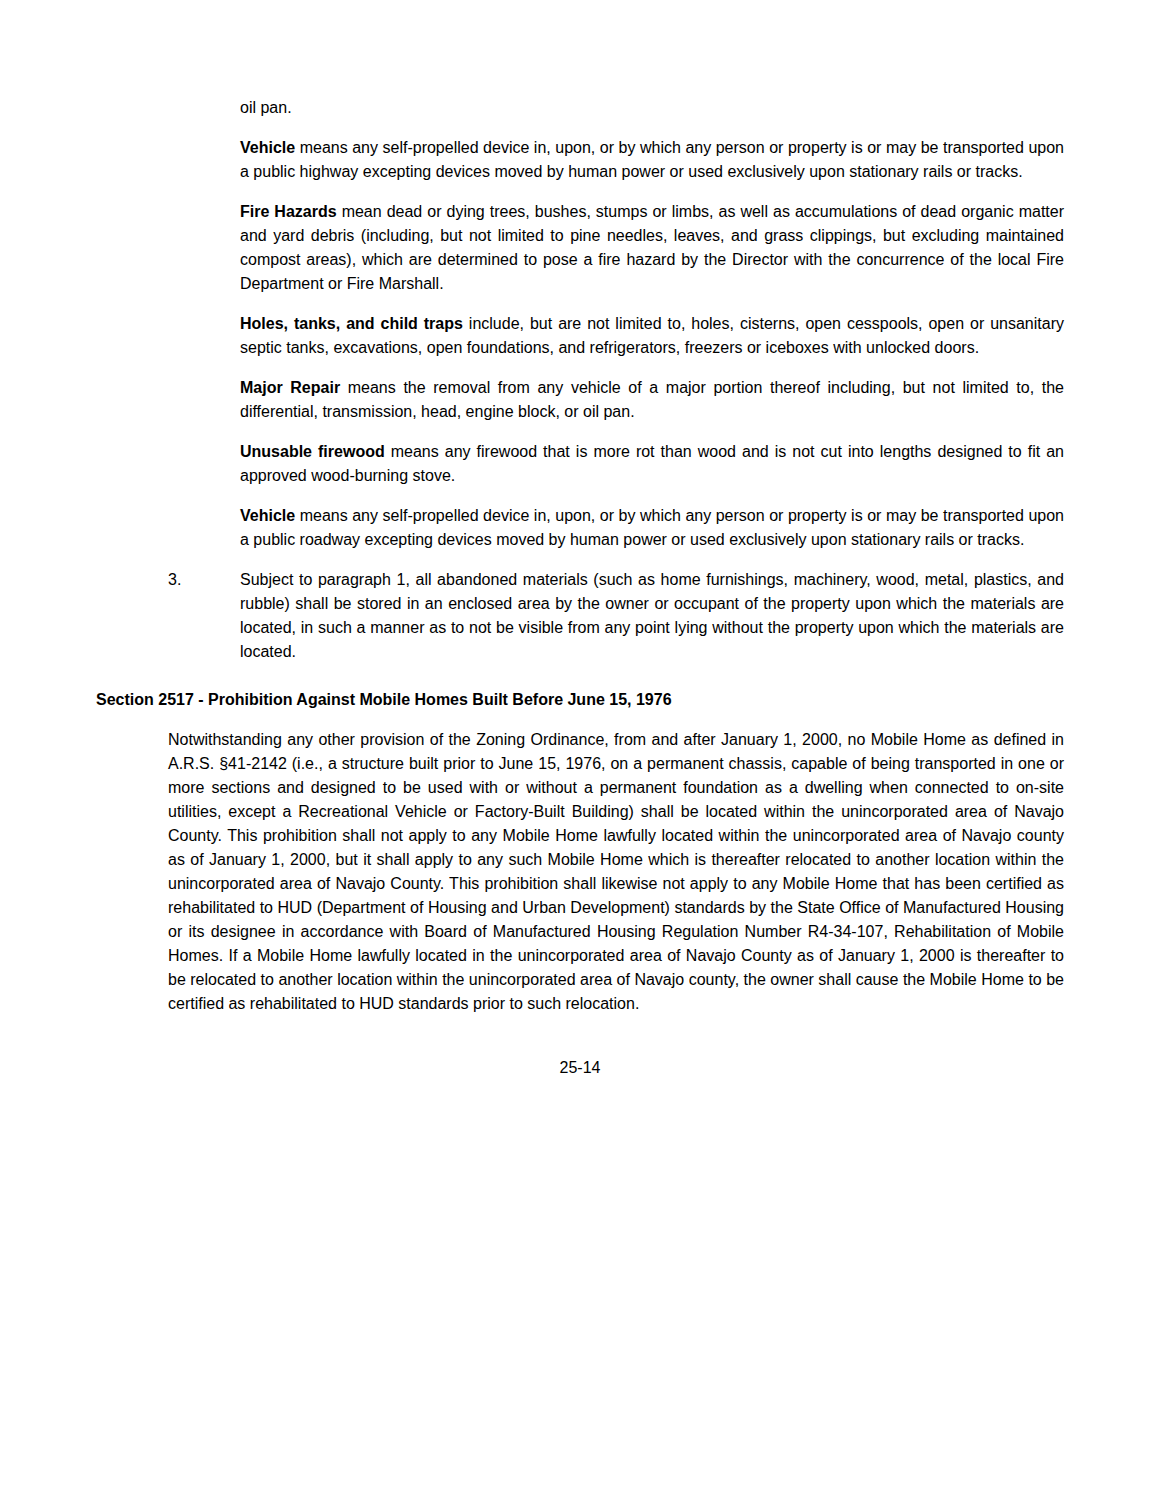oil pan.
Vehicle means any self-propelled device in, upon, or by which any person or property is or may be transported upon a public highway excepting devices moved by human power or used exclusively upon stationary rails or tracks.
Fire Hazards mean dead or dying trees, bushes, stumps or limbs, as well as accumulations of dead organic matter and yard debris (including, but not limited to pine needles, leaves, and grass clippings, but excluding maintained compost areas), which are determined to pose a fire hazard by the Director with the concurrence of the local Fire Department or Fire Marshall.
Holes, tanks, and child traps include, but are not limited to, holes, cisterns, open cesspools, open or unsanitary septic tanks, excavations, open foundations, and refrigerators, freezers or iceboxes with unlocked doors.
Major Repair means the removal from any vehicle of a major portion thereof including, but not limited to, the differential, transmission, head, engine block, or oil pan.
Unusable firewood means any firewood that is more rot than wood and is not cut into lengths designed to fit an approved wood-burning stove.
Vehicle means any self-propelled device in, upon, or by which any person or property is or may be transported upon a public roadway excepting devices moved by human power or used exclusively upon stationary rails or tracks.
3.
Subject to paragraph 1, all abandoned materials (such as home furnishings, machinery, wood, metal, plastics, and rubble) shall be stored in an enclosed area by the owner or occupant of the property upon which the materials are located, in such a manner as to not be visible from any point lying without the property upon which the materials are located.
Section 2517 - Prohibition Against Mobile Homes Built Before June 15, 1976
Notwithstanding any other provision of the Zoning Ordinance, from and after January 1, 2000, no Mobile Home as defined in A.R.S. §41-2142 (i.e., a structure built prior to June 15, 1976, on a permanent chassis, capable of being transported in one or more sections and designed to be used with or without a permanent foundation as a dwelling when connected to on-site utilities, except a Recreational Vehicle or Factory-Built Building) shall be located within the unincorporated area of Navajo County. This prohibition shall not apply to any Mobile Home lawfully located within the unincorporated area of Navajo county as of January 1, 2000, but it shall apply to any such Mobile Home which is thereafter relocated to another location within the unincorporated area of Navajo County. This prohibition shall likewise not apply to any Mobile Home that has been certified as rehabilitated to HUD (Department of Housing and Urban Development) standards by the State Office of Manufactured Housing or its designee in accordance with Board of Manufactured Housing Regulation Number R4-34-107, Rehabilitation of Mobile Homes. If a Mobile Home lawfully located in the unincorporated area of Navajo County as of January 1, 2000 is thereafter to be relocated to another location within the unincorporated area of Navajo county, the owner shall cause the Mobile Home to be certified as rehabilitated to HUD standards prior to such relocation.
25-14